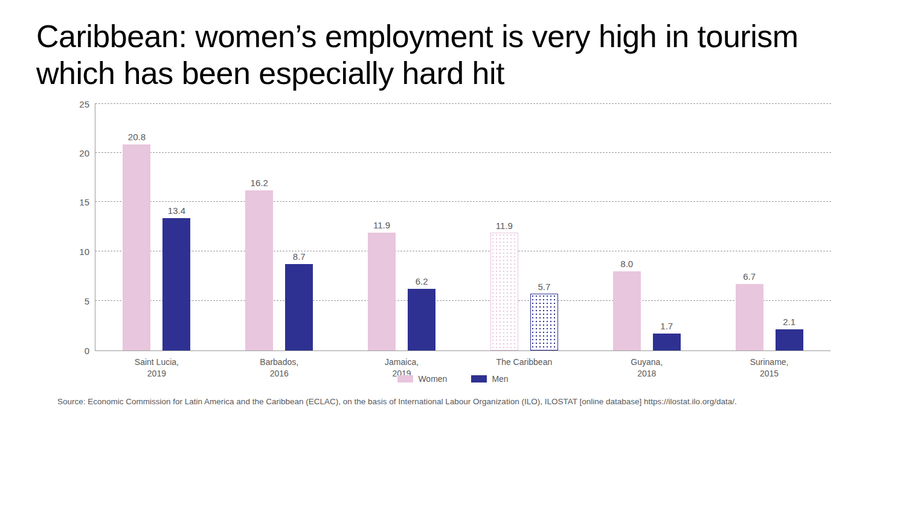Caribbean: women’s employment is very high in tourism which has been especially hard hit
0
5
10
15
20
25
20.8
13.4
Saint Lucia,
2019
16.2
8.7
Barbados,
2016
11.9
6.2
Jamaica,
2019
11.9
5.7
The Caribbean
8.0
1.7
Guyana,
2018
6.7
2.1
Suriname,
2015
Women
Men
Source: Economic Commission for Latin America and the Caribbean (ECLAC), on the basis of International Labour Organization (ILO), ILOSTAT [online database] https://ilostat.ilo.org/data/.